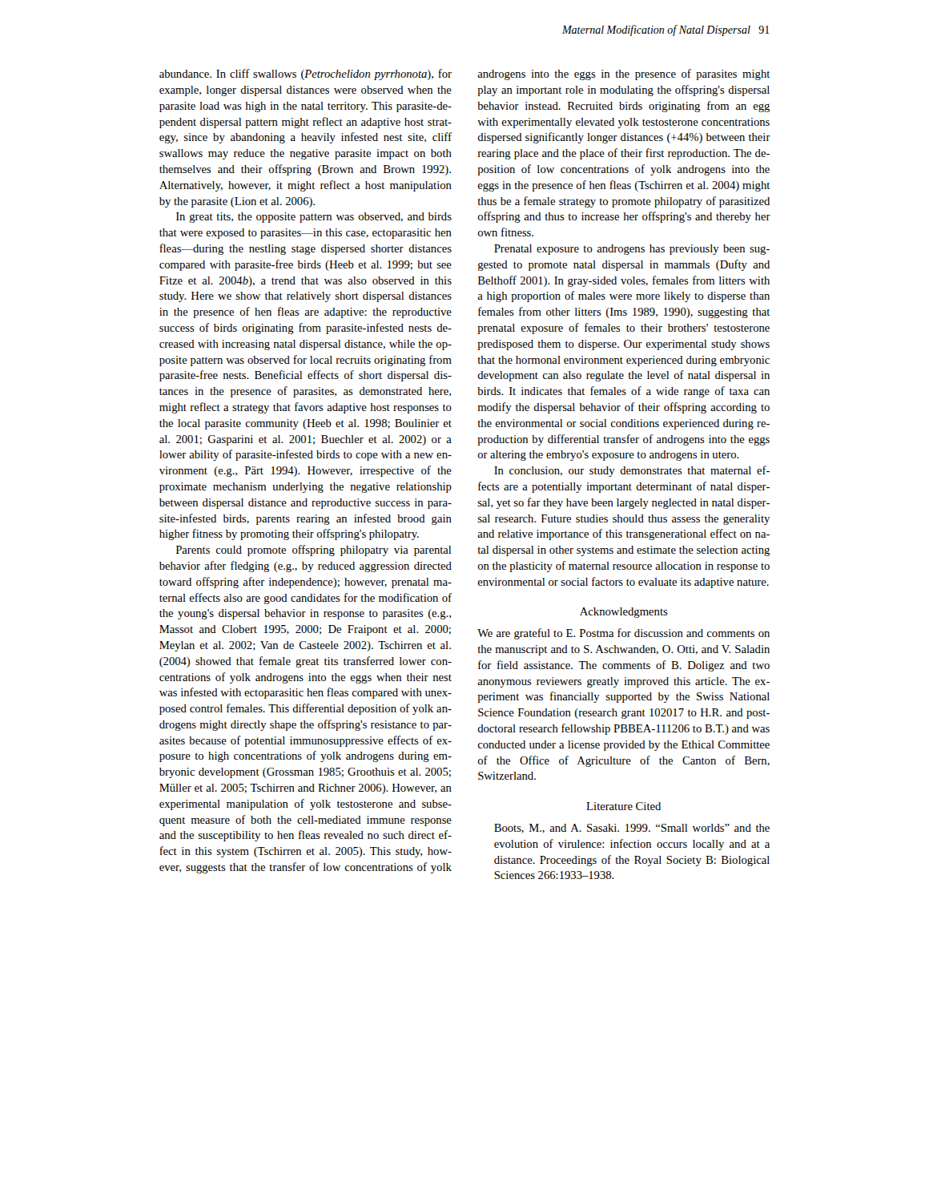Maternal Modification of Natal Dispersal91
abundance. In cliff swallows (Petrochelidon pyrrhonota), for example, longer dispersal distances were observed when the parasite load was high in the natal territory. This parasite-dependent dispersal pattern might reflect an adaptive host strategy, since by abandoning a heavily infested nest site, cliff swallows may reduce the negative parasite impact on both themselves and their offspring (Brown and Brown 1992). Alternatively, however, it might reflect a host manipulation by the parasite (Lion et al. 2006).
In great tits, the opposite pattern was observed, and birds that were exposed to parasites—in this case, ectoparasitic hen fleas—during the nestling stage dispersed shorter distances compared with parasite-free birds (Heeb et al. 1999; but see Fitze et al. 2004b), a trend that was also observed in this study. Here we show that relatively short dispersal distances in the presence of hen fleas are adaptive: the reproductive success of birds originating from parasite-infested nests decreased with increasing natal dispersal distance, while the opposite pattern was observed for local recruits originating from parasite-free nests. Beneficial effects of short dispersal distances in the presence of parasites, as demonstrated here, might reflect a strategy that favors adaptive host responses to the local parasite community (Heeb et al. 1998; Boulinier et al. 2001; Gasparini et al. 2001; Buechler et al. 2002) or a lower ability of parasite-infested birds to cope with a new environment (e.g., Pärt 1994). However, irrespective of the proximate mechanism underlying the negative relationship between dispersal distance and reproductive success in parasite-infested birds, parents rearing an infested brood gain higher fitness by promoting their offspring's philopatry.
Parents could promote offspring philopatry via parental behavior after fledging (e.g., by reduced aggression directed toward offspring after independence); however, prenatal maternal effects also are good candidates for the modification of the young's dispersal behavior in response to parasites (e.g., Massot and Clobert 1995, 2000; De Fraipont et al. 2000; Meylan et al. 2002; Van de Casteele 2002). Tschirren et al. (2004) showed that female great tits transferred lower concentrations of yolk androgens into the eggs when their nest was infested with ectoparasitic hen fleas compared with unexposed control females. This differential deposition of yolk androgens might directly shape the offspring's resistance to parasites because of potential immunosuppressive effects of exposure to high concentrations of yolk androgens during embryonic development (Grossman 1985; Groothuis et al. 2005; Müller et al. 2005; Tschirren and Richner 2006). However, an experimental manipulation of yolk testosterone and subsequent measure of both the cell-mediated immune response and the susceptibility to hen fleas revealed no such direct effect in this system (Tschirren et al. 2005). This study, however, suggests that the transfer of low concentrations of yolk androgens into the eggs in the presence of parasites might play an important role in modulating the offspring's dispersal behavior instead. Recruited birds originating from an egg with experimentally elevated yolk testosterone concentrations dispersed significantly longer distances (+44%) between their rearing place and the place of their first reproduction. The deposition of low concentrations of yolk androgens into the eggs in the presence of hen fleas (Tschirren et al. 2004) might thus be a female strategy to promote philopatry of parasitized offspring and thus to increase her offspring's and thereby her own fitness.
Prenatal exposure to androgens has previously been suggested to promote natal dispersal in mammals (Dufty and Belthoff 2001). In gray-sided voles, females from litters with a high proportion of males were more likely to disperse than females from other litters (Ims 1989, 1990), suggesting that prenatal exposure of females to their brothers' testosterone predisposed them to disperse. Our experimental study shows that the hormonal environment experienced during embryonic development can also regulate the level of natal dispersal in birds. It indicates that females of a wide range of taxa can modify the dispersal behavior of their offspring according to the environmental or social conditions experienced during reproduction by differential transfer of androgens into the eggs or altering the embryo's exposure to androgens in utero.
In conclusion, our study demonstrates that maternal effects are a potentially important determinant of natal dispersal, yet so far they have been largely neglected in natal dispersal research. Future studies should thus assess the generality and relative importance of this transgenerational effect on natal dispersal in other systems and estimate the selection acting on the plasticity of maternal resource allocation in response to environmental or social factors to evaluate its adaptive nature.
Acknowledgments
We are grateful to E. Postma for discussion and comments on the manuscript and to S. Aschwanden, O. Otti, and V. Saladin for field assistance. The comments of B. Doligez and two anonymous reviewers greatly improved this article. The experiment was financially supported by the Swiss National Science Foundation (research grant 102017 to H.R. and postdoctoral research fellowship PBBEA-111206 to B.T.) and was conducted under a license provided by the Ethical Committee of the Office of Agriculture of the Canton of Bern, Switzerland.
Literature Cited
Boots, M., and A. Sasaki. 1999. “Small worlds” and the evolution of virulence: infection occurs locally and at a distance. Proceedings of the Royal Society B: Biological Sciences 266:1933–1938.